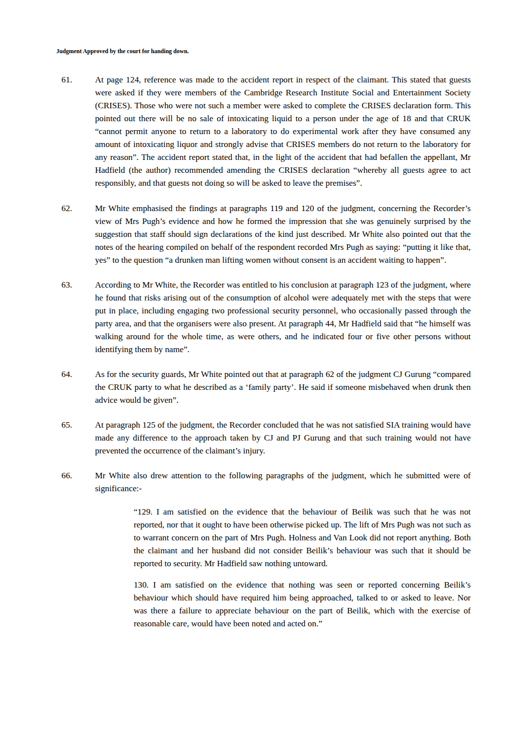Judgment Approved by the court for handing down.
At page 124, reference was made to the accident report in respect of the claimant. This stated that guests were asked if they were members of the Cambridge Research Institute Social and Entertainment Society (CRISES). Those who were not such a member were asked to complete the CRISES declaration form. This pointed out there will be no sale of intoxicating liquid to a person under the age of 18 and that CRUK “cannot permit anyone to return to a laboratory to do experimental work after they have consumed any amount of intoxicating liquor and strongly advise that CRISES members do not return to the laboratory for any reason”. The accident report stated that, in the light of the accident that had befallen the appellant, Mr Hadfield (the author) recommended amending the CRISES declaration “whereby all guests agree to act responsibly, and that guests not doing so will be asked to leave the premises”.
Mr White emphasised the findings at paragraphs 119 and 120 of the judgment, concerning the Recorder’s view of Mrs Pugh’s evidence and how he formed the impression that she was genuinely surprised by the suggestion that staff should sign declarations of the kind just described. Mr White also pointed out that the notes of the hearing compiled on behalf of the respondent recorded Mrs Pugh as saying: “putting it like that, yes” to the question “a drunken man lifting women without consent is an accident waiting to happen”.
According to Mr White, the Recorder was entitled to his conclusion at paragraph 123 of the judgment, where he found that risks arising out of the consumption of alcohol were adequately met with the steps that were put in place, including engaging two professional security personnel, who occasionally passed through the party area, and that the organisers were also present. At paragraph 44, Mr Hadfield said that “he himself was walking around for the whole time, as were others, and he indicated four or five other persons without identifying them by name”.
As for the security guards, Mr White pointed out that at paragraph 62 of the judgment CJ Gurung “compared the CRUK party to what he described as a ‘family party’. He said if someone misbehaved when drunk then advice would be given”.
At paragraph 125 of the judgment, the Recorder concluded that he was not satisfied SIA training would have made any difference to the approach taken by CJ and PJ Gurung and that such training would not have prevented the occurrence of the claimant’s injury.
Mr White also drew attention to the following paragraphs of the judgment, which he submitted were of significance:-
“129. I am satisfied on the evidence that the behaviour of Beilik was such that he was not reported, nor that it ought to have been otherwise picked up. The lift of Mrs Pugh was not such as to warrant concern on the part of Mrs Pugh. Holness and Van Look did not report anything. Both the claimant and her husband did not consider Beilik’s behaviour was such that it should be reported to security. Mr Hadfield saw nothing untoward.
130. I am satisfied on the evidence that nothing was seen or reported concerning Beilik’s behaviour which should have required him being approached, talked to or asked to leave. Nor was there a failure to appreciate behaviour on the part of Beilik, which with the exercise of reasonable care, would have been noted and acted on.”